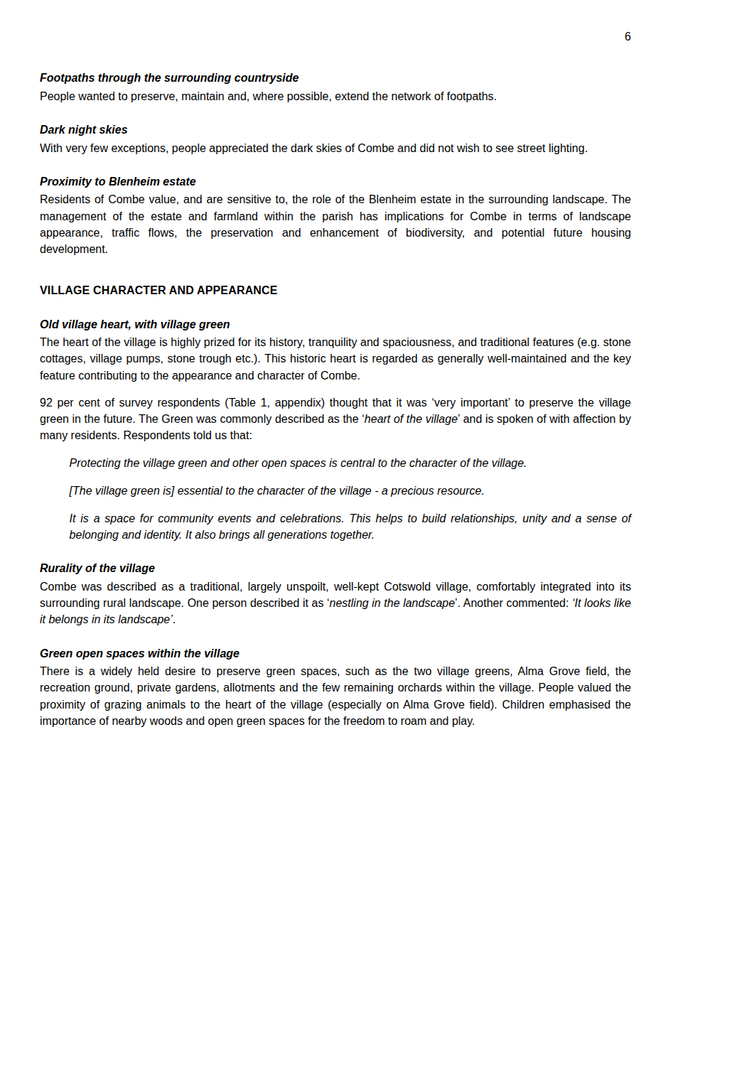6
Footpaths through the surrounding countryside
People wanted to preserve, maintain and, where possible, extend the network of footpaths.
Dark night skies
With very few exceptions, people appreciated the dark skies of Combe and did not wish to see street lighting.
Proximity to Blenheim estate
Residents of Combe value, and are sensitive to, the role of the Blenheim estate in the surrounding landscape. The management of the estate and farmland within the parish has implications for Combe in terms of landscape appearance, traffic flows, the preservation and enhancement of biodiversity, and potential future housing development.
VILLAGE CHARACTER AND APPEARANCE
Old village heart, with village green
The heart of the village is highly prized for its history, tranquility and spaciousness, and traditional features (e.g. stone cottages, village pumps, stone trough etc.). This historic heart is regarded as generally well-maintained and the key feature contributing to the appearance and character of Combe.
92 per cent of survey respondents (Table 1, appendix) thought that it was ‘very important’ to preserve the village green in the future. The Green was commonly described as the ‘heart of the village’ and is spoken of with affection by many residents. Respondents told us that:
Protecting the village green and other open spaces is central to the character of the village.
[The village green is] essential to the character of the village - a precious resource.
It is a space for community events and celebrations. This helps to build relationships, unity and a sense of belonging and identity. It also brings all generations together.
Rurality of the village
Combe was described as a traditional, largely unspoilt, well-kept Cotswold village, comfortably integrated into its surrounding rural landscape. One person described it as ‘nestling in the landscape’. Another commented: ‘It looks like it belongs in its landscape’.
Green open spaces within the village
There is a widely held desire to preserve green spaces, such as the two village greens, Alma Grove field, the recreation ground, private gardens, allotments and the few remaining orchards within the village. People valued the proximity of grazing animals to the heart of the village (especially on Alma Grove field). Children emphasised the importance of nearby woods and open green spaces for the freedom to roam and play.